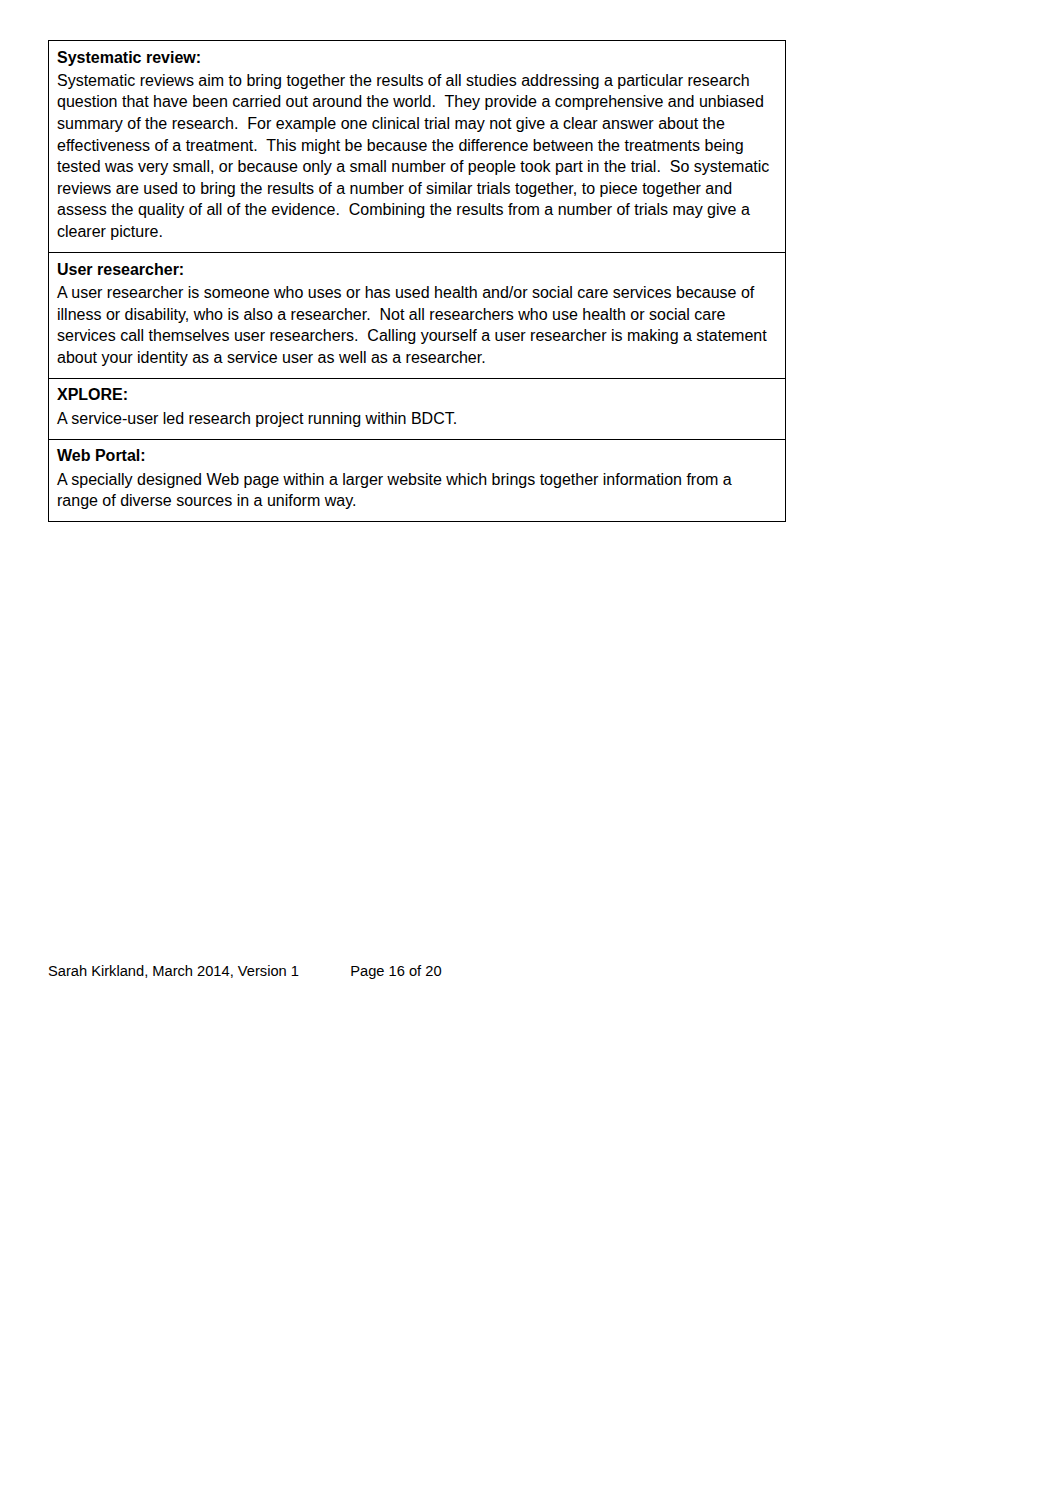Systematic review:
Systematic reviews aim to bring together the results of all studies addressing a particular research question that have been carried out around the world. They provide a comprehensive and unbiased summary of the research. For example one clinical trial may not give a clear answer about the effectiveness of a treatment. This might be because the difference between the treatments being tested was very small, or because only a small number of people took part in the trial. So systematic reviews are used to bring the results of a number of similar trials together, to piece together and assess the quality of all of the evidence. Combining the results from a number of trials may give a clearer picture.
User researcher:
A user researcher is someone who uses or has used health and/or social care services because of illness or disability, who is also a researcher. Not all researchers who use health or social care services call themselves user researchers. Calling yourself a user researcher is making a statement about your identity as a service user as well as a researcher.
XPLORE:
A service-user led research project running within BDCT.
Web Portal:
A specially designed Web page within a larger website which brings together information from a range of diverse sources in a uniform way.
Sarah Kirkland, March 2014, Version 1Page 16 of 20